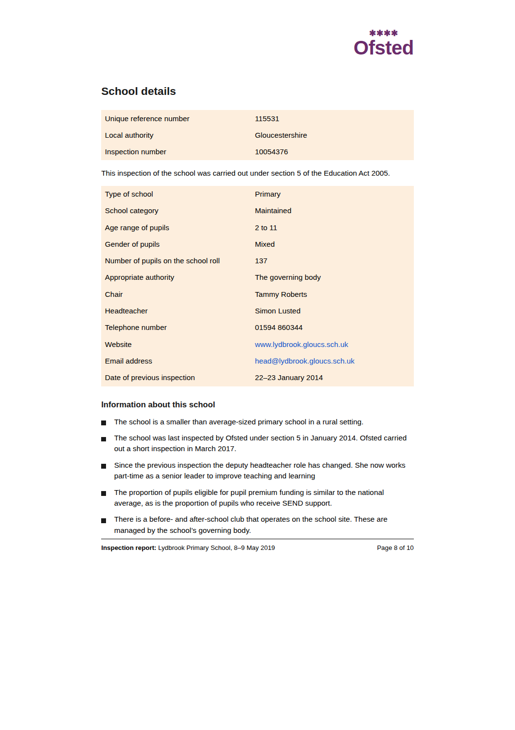✱✱✱✱
Ofsted
School details
| Unique reference number | 115531 |
| Local authority | Gloucestershire |
| Inspection number | 10054376 |
This inspection of the school was carried out under section 5 of the Education Act 2005.
| Type of school | Primary |
| School category | Maintained |
| Age range of pupils | 2 to 11 |
| Gender of pupils | Mixed |
| Number of pupils on the school roll | 137 |
| Appropriate authority | The governing body |
| Chair | Tammy Roberts |
| Headteacher | Simon Lusted |
| Telephone number | 01594 860344 |
| Website | www.lydbrook.gloucs.sch.uk |
| Email address | head@lydbrook.gloucs.sch.uk |
| Date of previous inspection | 22–23 January 2014 |
Information about this school
The school is a smaller than average-sized primary school in a rural setting.
The school was last inspected by Ofsted under section 5 in January 2014. Ofsted carried out a short inspection in March 2017.
Since the previous inspection the deputy headteacher role has changed. She now works part-time as a senior leader to improve teaching and learning
The proportion of pupils eligible for pupil premium funding is similar to the national average, as is the proportion of pupils who receive SEND support.
There is a before- and after-school club that operates on the school site. These are managed by the school’s governing body.
Inspection report: Lydbrook Primary School, 8–9 May 2019 Page 8 of 10